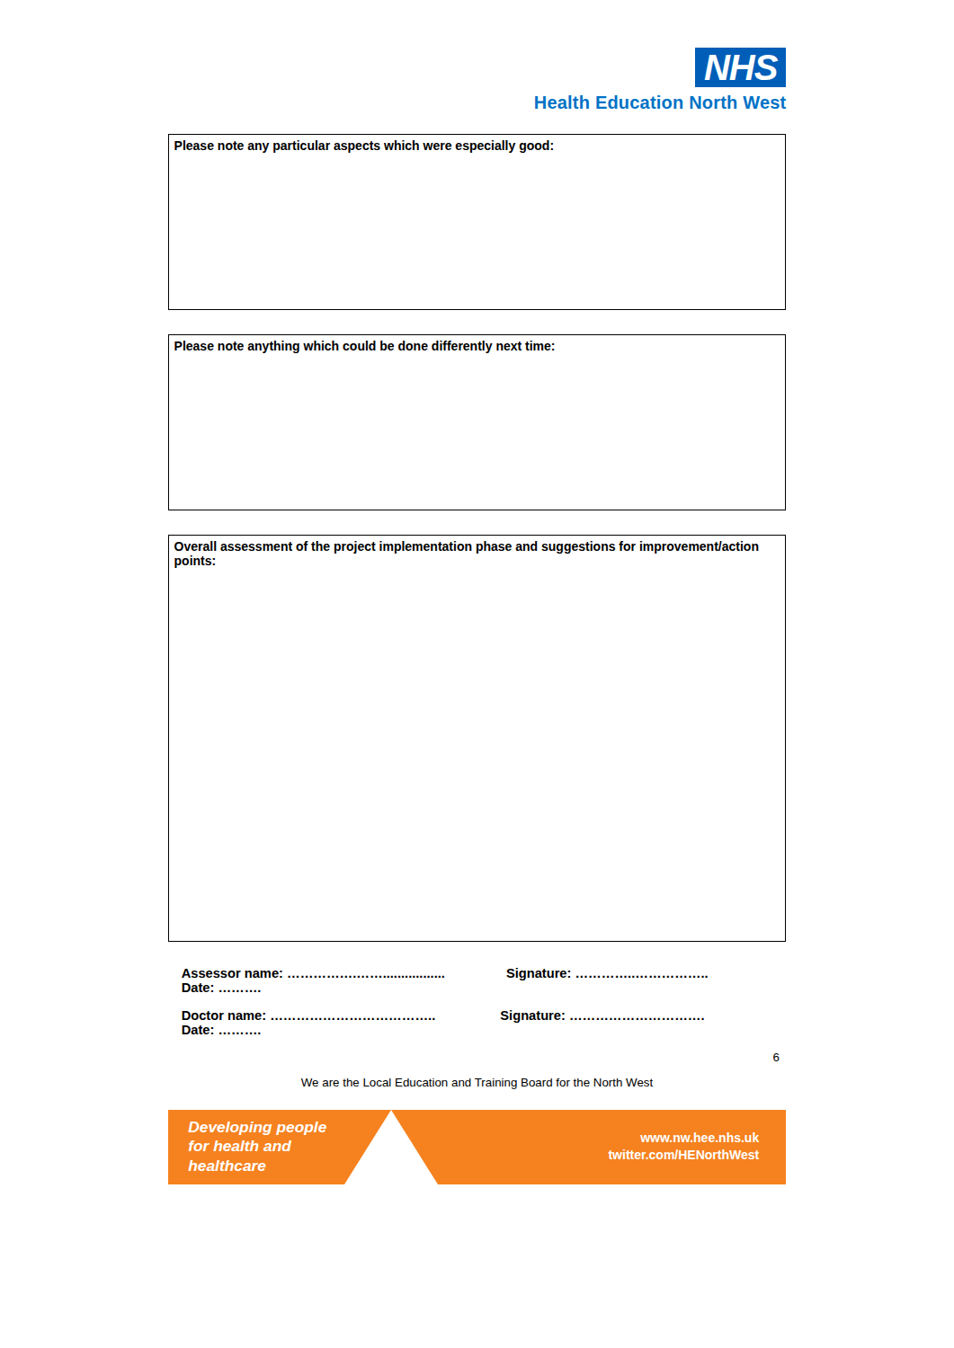NHS
Health Education North West
Please note any particular aspects which were especially good:
Please note anything which could be done differently next time:
Overall assessment of the project implementation phase and suggestions for improvement/action points:
Assessor name: …………….……................. Signature: …………..…………….. Date: ……….
Doctor name: ……………………………….. Signature: …………………………. Date: ……….
6
We are the Local Education and Training Board for the North West
Developing people
for health and
healthcare
www.nw.hee.nhs.uk
twitter.com/HENorthWest